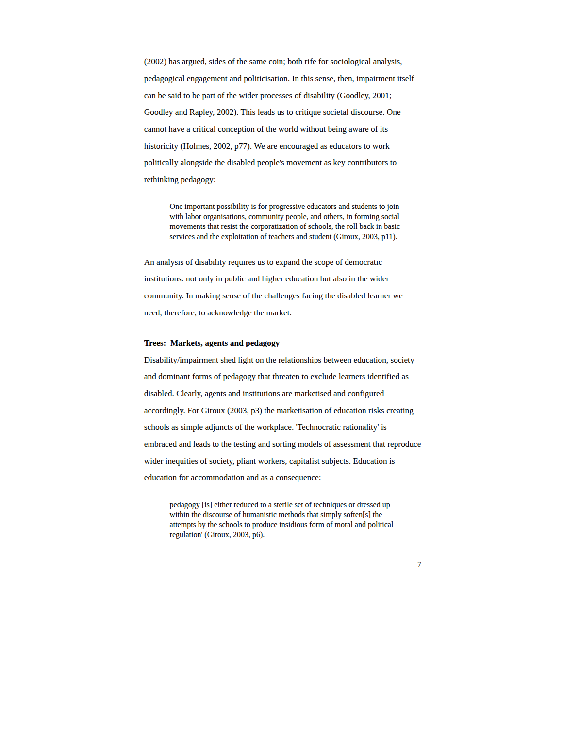(2002) has argued, sides of the same coin; both rife for sociological analysis, pedagogical engagement and politicisation. In this sense, then, impairment itself can be said to be part of the wider processes of disability (Goodley, 2001; Goodley and Rapley, 2002). This leads us to critique societal discourse. One cannot have a critical conception of the world without being aware of its historicity (Holmes, 2002, p77). We are encouraged as educators to work politically alongside the disabled people's movement as key contributors to rethinking pedagogy:
One important possibility is for progressive educators and students to join with labor organisations, community people, and others, in forming social movements that resist the corporatization of schools, the roll back in basic services and the exploitation of teachers and student (Giroux, 2003, p11).
An analysis of disability requires us to expand the scope of democratic institutions: not only in public and higher education but also in the wider community. In making sense of the challenges facing the disabled learner we need, therefore, to acknowledge the market.
Trees: Markets, agents and pedagogy
Disability/impairment shed light on the relationships between education, society and dominant forms of pedagogy that threaten to exclude learners identified as disabled. Clearly, agents and institutions are marketised and configured accordingly. For Giroux (2003, p3) the marketisation of education risks creating schools as simple adjuncts of the workplace. 'Technocratic rationality' is embraced and leads to the testing and sorting models of assessment that reproduce wider inequities of society, pliant workers, capitalist subjects. Education is education for accommodation and as a consequence:
pedagogy [is] either reduced to a sterile set of techniques or dressed up within the discourse of humanistic methods that simply soften[s] the attempts by the schools to produce insidious form of moral and political regulation' (Giroux, 2003, p6).
7